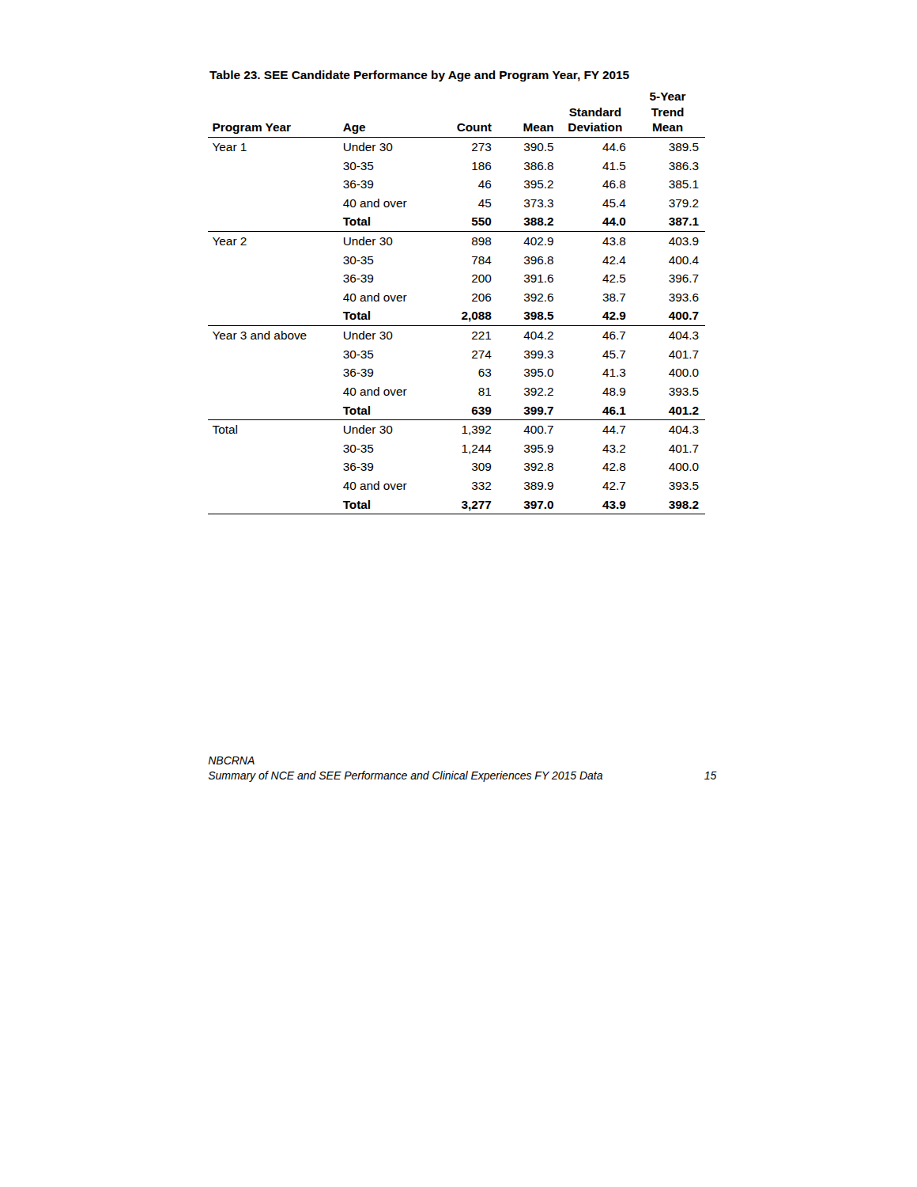Table 23. SEE Candidate Performance by Age and Program Year, FY 2015
| Program Year | Age | Count | Mean | Standard Deviation | 5-Year Trend Mean |
| --- | --- | --- | --- | --- | --- |
| Year 1 | Under 30 | 273 | 390.5 | 44.6 | 389.5 |
| | 30-35 | 186 | 386.8 | 41.5 | 386.3 |
| | 36-39 | 46 | 395.2 | 46.8 | 385.1 |
| | 40 and over | 45 | 373.3 | 45.4 | 379.2 |
| | Total | 550 | 388.2 | 44.0 | 387.1 |
| Year 2 | Under 30 | 898 | 402.9 | 43.8 | 403.9 |
| | 30-35 | 784 | 396.8 | 42.4 | 400.4 |
| | 36-39 | 200 | 391.6 | 42.5 | 396.7 |
| | 40 and over | 206 | 392.6 | 38.7 | 393.6 |
| | Total | 2,088 | 398.5 | 42.9 | 400.7 |
| Year 3 and above | Under 30 | 221 | 404.2 | 46.7 | 404.3 |
| | 30-35 | 274 | 399.3 | 45.7 | 401.7 |
| | 36-39 | 63 | 395.0 | 41.3 | 400.0 |
| | 40 and over | 81 | 392.2 | 48.9 | 393.5 |
| | Total | 639 | 399.7 | 46.1 | 401.2 |
| Total | Under 30 | 1,392 | 400.7 | 44.7 | 404.3 |
| | 30-35 | 1,244 | 395.9 | 43.2 | 401.7 |
| | 36-39 | 309 | 392.8 | 42.8 | 400.0 |
| | 40 and over | 332 | 389.9 | 42.7 | 393.5 |
| | Total | 3,277 | 397.0 | 43.9 | 398.2 |
NBCRNA
Summary of NCE and SEE Performance and Clinical Experiences FY 2015 Data
15